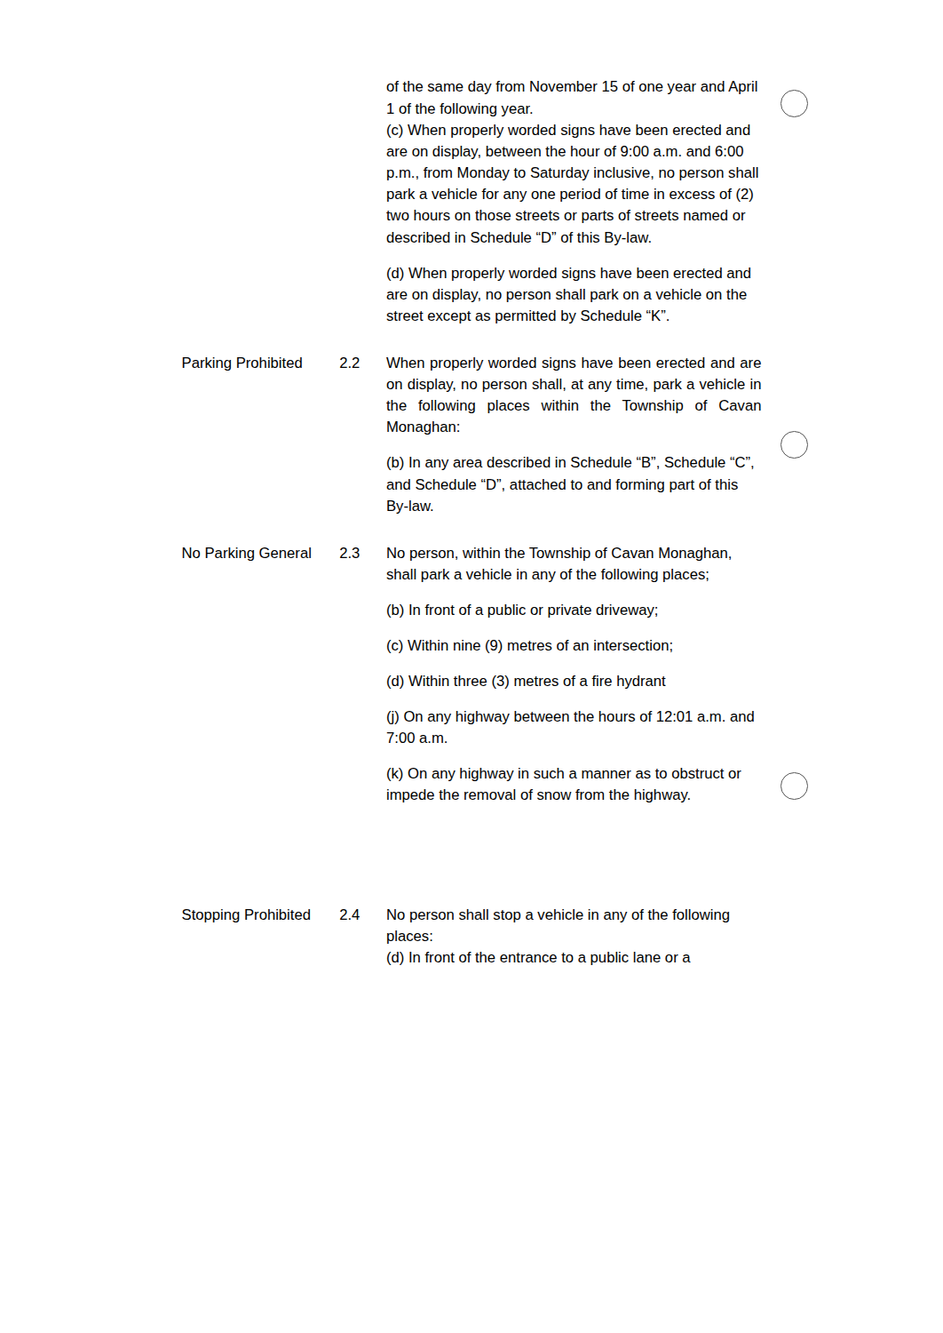| | | of the same day from November 15 of one year and April 1 of the following year. (c) When properly worded signs have been erected and are on display, between the hour of 9:00 a.m. and 6:00 p.m., from Monday to Saturday inclusive, no person shall park a vehicle for any one period of time in excess of (2) two hours on those streets or parts of streets named or described in Schedule “D” of this By-law. (d) When properly worded signs have been erected and are on display, no person shall park on a vehicle on the street except as permitted by Schedule “K”. |
| Parking Prohibited | 2.2 | When properly worded signs have been erected and are on display, no person shall, at any time, park a vehicle in the following places within the Township of Cavan Monaghan: (b) In any area described in Schedule “B”, Schedule “C”, and Schedule “D”, attached to and forming part of this By-law. |
| No Parking General | 2.3 | No person, within the Township of Cavan Monaghan, shall park a vehicle in any of the following places; (b) In front of a public or private driveway; (c) Within nine (9) metres of an intersection; (d) Within three (3) metres of a fire hydrant (j) On any highway between the hours of 12:01 a.m. and 7:00 a.m. (k) On any highway in such a manner as to obstruct or impede the removal of snow from the highway. |
| Stopping Prohibited | 2.4 | No person shall stop a vehicle in any of the following places: (d) In front of the entrance to a public lane or a |